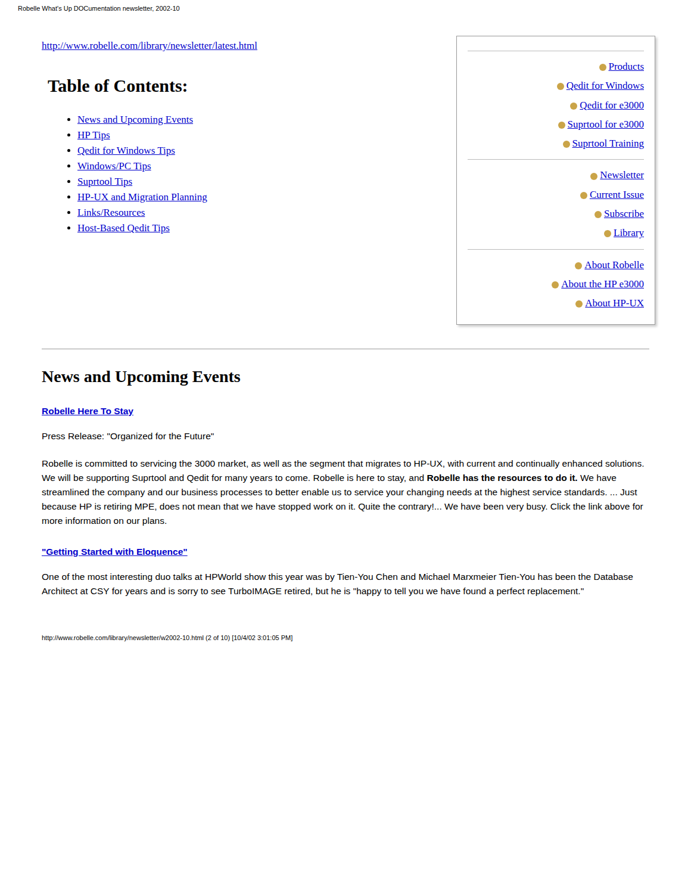Robelle What's Up DOCumentation newsletter, 2002-10
| http://www.robelle.com/library/newsletter/latest.html Table of Contents: News and Upcoming Events HP Tips Qedit for Windows Tips Windows/PC Tips Suprtool Tips HP-UX and Migration Planning Links/Resources Host-Based Qedit Tips | Products Qedit for Windows Qedit for e3000 Suprtool for e3000 Suprtool Training Newsletter Current Issue Subscribe Library About Robelle About the HP e3000 About HP-UX |
News and Upcoming Events
Robelle Here To Stay
Press Release: "Organized for the Future"
Robelle is committed to servicing the 3000 market, as well as the segment that migrates to HP-UX, with current and continually enhanced solutions. We will be supporting Suprtool and Qedit for many years to come. Robelle is here to stay, and Robelle has the resources to do it. We have streamlined the company and our business processes to better enable us to service your changing needs at the highest service standards. ... Just because HP is retiring MPE, does not mean that we have stopped work on it. Quite the contrary!... We have been very busy. Click the link above for more information on our plans.
"Getting Started with Eloquence"
One of the most interesting duo talks at HPWorld show this year was by Tien-You Chen and Michael Marxmeier Tien-You has been the Database Architect at CSY for years and is sorry to see TurboIMAGE retired, but he is "happy to tell you we have found a perfect replacement."
http://www.robelle.com/library/newsletter/w2002-10.html (2 of 10) [10/4/02 3:01:05 PM]